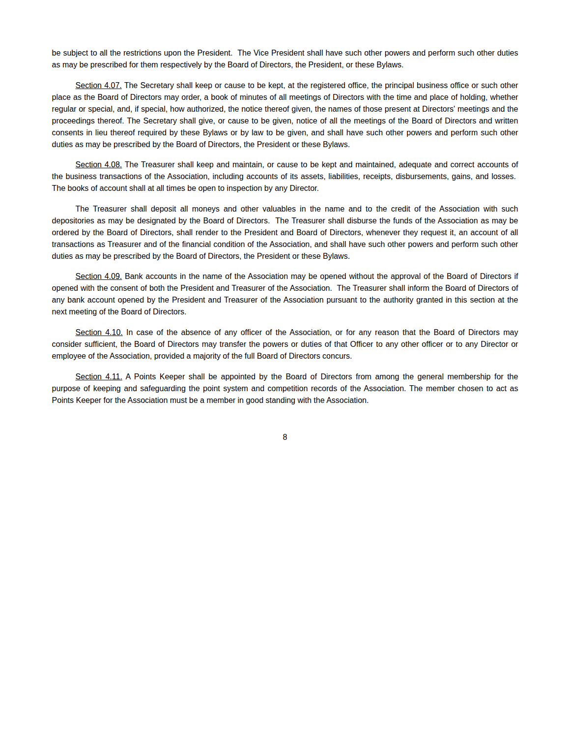be subject to all the restrictions upon the President. The Vice President shall have such other powers and perform such other duties as may be prescribed for them respectively by the Board of Directors, the President, or these Bylaws.
Section 4.07. The Secretary shall keep or cause to be kept, at the registered office, the principal business office or such other place as the Board of Directors may order, a book of minutes of all meetings of Directors with the time and place of holding, whether regular or special, and, if special, how authorized, the notice thereof given, the names of those present at Directors' meetings and the proceedings thereof. The Secretary shall give, or cause to be given, notice of all the meetings of the Board of Directors and written consents in lieu thereof required by these Bylaws or by law to be given, and shall have such other powers and perform such other duties as may be prescribed by the Board of Directors, the President or these Bylaws.
Section 4.08. The Treasurer shall keep and maintain, or cause to be kept and maintained, adequate and correct accounts of the business transactions of the Association, including accounts of its assets, liabilities, receipts, disbursements, gains, and losses. The books of account shall at all times be open to inspection by any Director.
The Treasurer shall deposit all moneys and other valuables in the name and to the credit of the Association with such depositories as may be designated by the Board of Directors. The Treasurer shall disburse the funds of the Association as may be ordered by the Board of Directors, shall render to the President and Board of Directors, whenever they request it, an account of all transactions as Treasurer and of the financial condition of the Association, and shall have such other powers and perform such other duties as may be prescribed by the Board of Directors, the President or these Bylaws.
Section 4.09. Bank accounts in the name of the Association may be opened without the approval of the Board of Directors if opened with the consent of both the President and Treasurer of the Association. The Treasurer shall inform the Board of Directors of any bank account opened by the President and Treasurer of the Association pursuant to the authority granted in this section at the next meeting of the Board of Directors.
Section 4.10. In case of the absence of any officer of the Association, or for any reason that the Board of Directors may consider sufficient, the Board of Directors may transfer the powers or duties of that Officer to any other officer or to any Director or employee of the Association, provided a majority of the full Board of Directors concurs.
Section 4.11. A Points Keeper shall be appointed by the Board of Directors from among the general membership for the purpose of keeping and safeguarding the point system and competition records of the Association. The member chosen to act as Points Keeper for the Association must be a member in good standing with the Association.
8